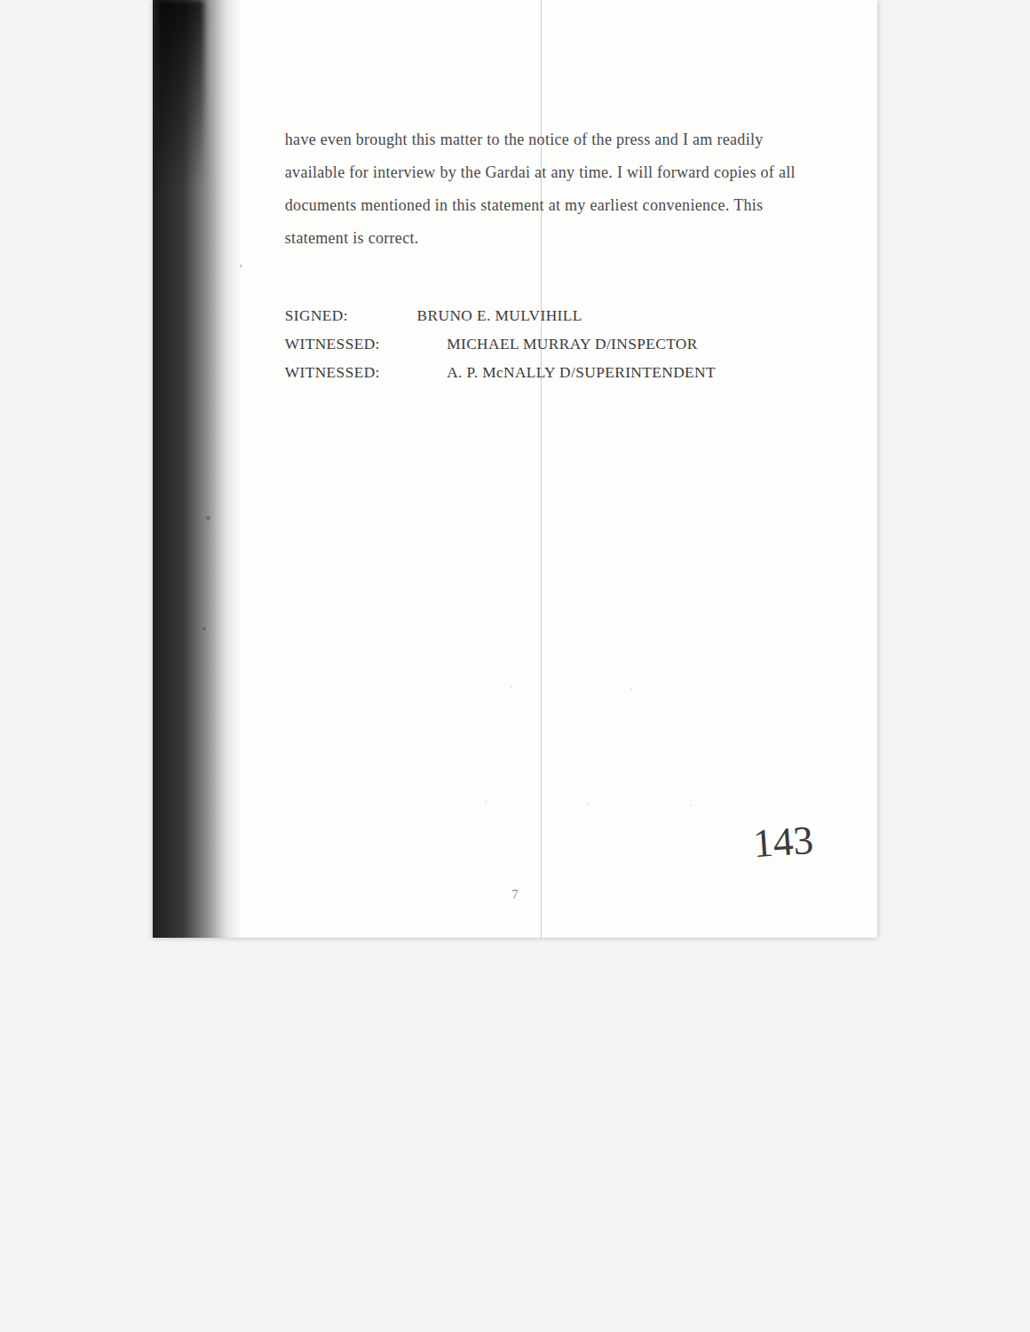have even brought this matter to the notice of the press and I am readily available for interview by the Gardai at any time. I will forward copies of all documents mentioned in this statement at my earliest convenience. This statement is correct.
SIGNED: BRUNO E. MULVIHILL WITNESSED: MICHAEL MURRAY D/INSPECTOR WITNESSED: A. P. McNALLY D/SUPERINTENDENT
143
7